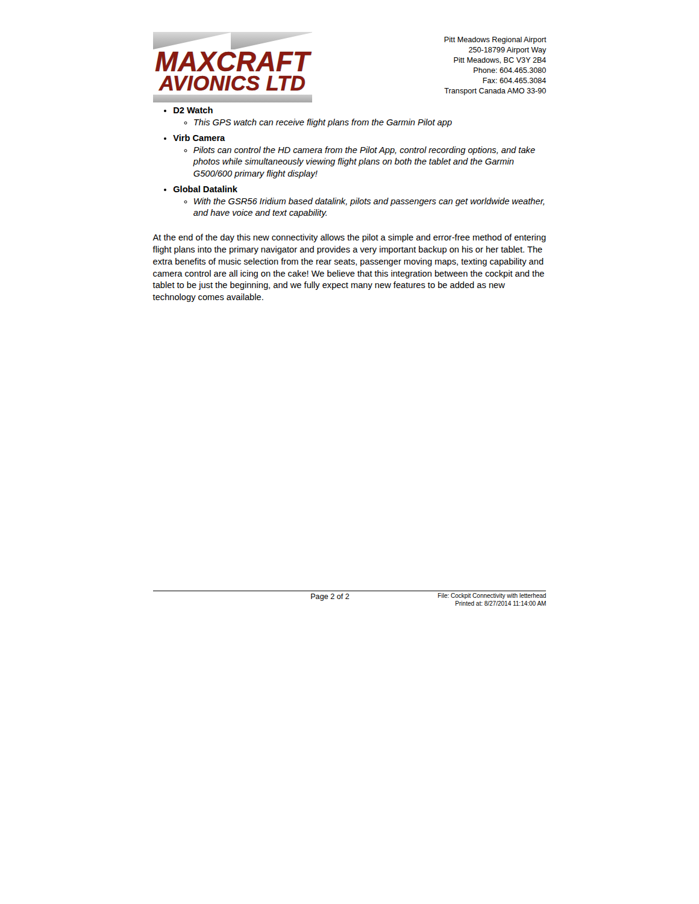MAXCRAFT
AVIONICS LTD
Pitt Meadows Regional Airport
250-18799 Airport Way
Pitt Meadows, BC V3Y 2B4
Phone: 604.465.3080
Fax: 604.465.3084
Transport Canada AMO 33-90
D2 Watch
This GPS watch can receive flight plans from the Garmin Pilot app
Virb Camera
Pilots can control the HD camera from the Pilot App, control recording options, and take photos while simultaneously viewing flight plans on both the tablet and the Garmin G500/600 primary flight display!
Global Datalink
With the GSR56 Iridium based datalink, pilots and passengers can get worldwide weather, and have voice and text capability.
At the end of the day this new connectivity allows the pilot a simple and error-free method of entering flight plans into the primary navigator and provides a very important backup on his or her tablet. The extra benefits of music selection from the rear seats, passenger moving maps, texting capability and camera control are all icing on the cake! We believe that this integration between the cockpit and the tablet to be just the beginning, and we fully expect many new features to be added as new technology comes available.
Page 2 of 2
File: Cockpit Connectivity with letterhead
Printed at: 8/27/2014 11:14:00 AM